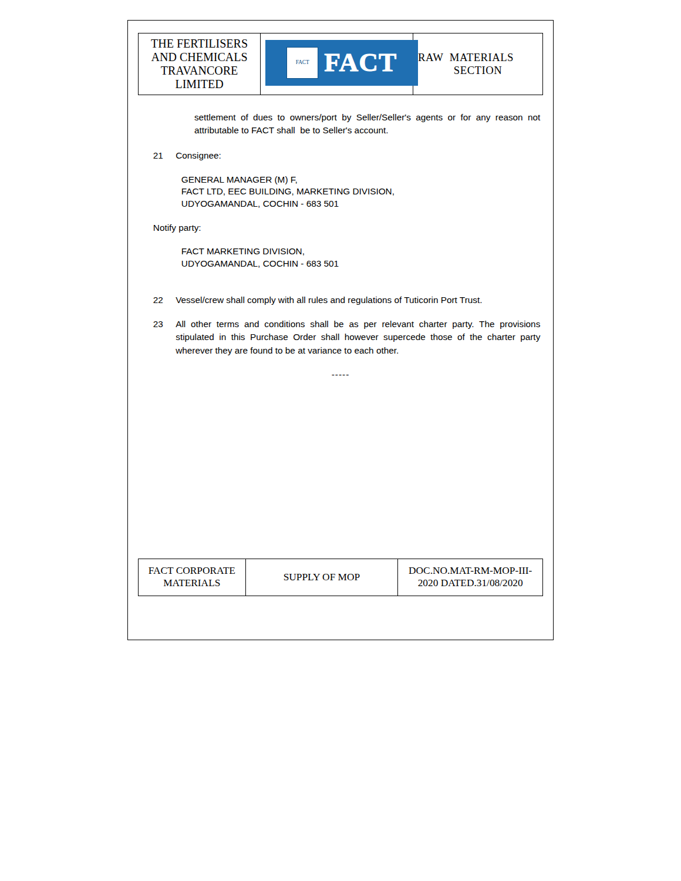| THE FERTILISERS AND CHEMICALS TRAVANCORE LIMITED | FACT FACT | RAW MATERIALS SECTION |
settlement of dues to owners/port by Seller/Seller's agents or for any reason not attributable to FACT shall be to Seller's account.
21
Consignee:
GENERAL MANAGER (M) F,
FACT LTD, EEC BUILDING, MARKETING DIVISION,
UDYOGAMANDAL, COCHIN - 683 501
Notify party:
FACT MARKETING DIVISION,
UDYOGAMANDAL, COCHIN - 683 501
22
Vessel/crew shall comply with all rules and regulations of Tuticorin Port Trust.
23
All other terms and conditions shall be as per relevant charter party. The provisions stipulated in this Purchase Order shall however supercede those of the charter party wherever they are found to be at variance to each other.
-----
| FACT CORPORATE MATERIALS | SUPPLY OF MOP | DOC.NO.MAT-RM-MOP-III-2020 DATED.31/08/2020 |